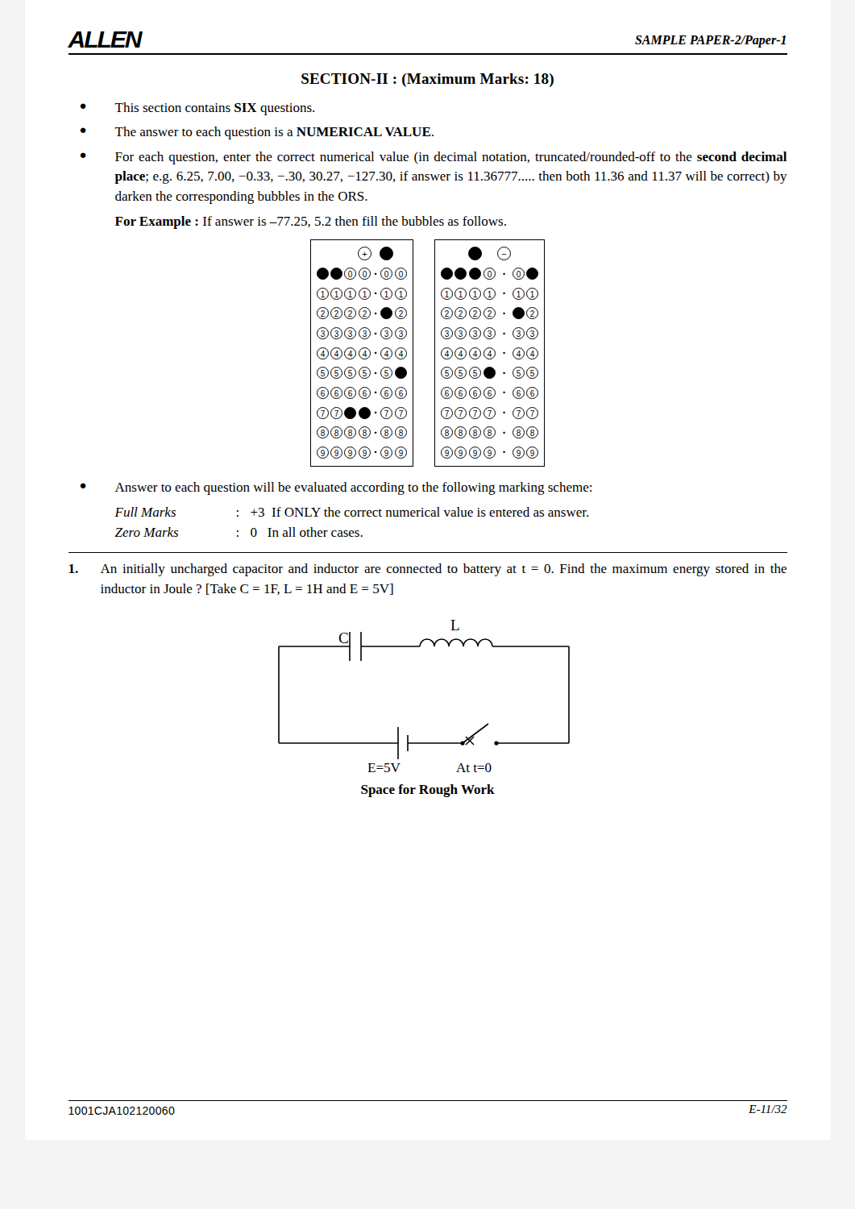ALLEN
SAMPLE PAPER-2/Paper-1
SECTION-II : (Maximum Marks: 18)
This section contains SIX questions.
The answer to each question is a NUMERICAL VALUE.
For each question, enter the correct numerical value (in decimal notation, truncated/rounded-off to the second decimal place; e.g. 6.25, 7.00, −0.33, −.30, 30.27, −127.30, if answer is 11.36777..... then both 11.36 and 11.37 will be correct) by darken the corresponding bubbles in the ORS.
For Example : If answer is –77.25, 5.2 then fill the bubbles as follows.
LEFT BOX : + (filled minus?) pattern as printed
| | + | | | |
| | | 0 | 0 | · | 0 | 0 |
| 1 | 1 | 1 | 1 | · | 1 | 1 |
| 2 | 2 | 2 | 2 | · | | 2 |
| 3 | 3 | 3 | 3 | · | 3 | 3 |
| 4 | 4 | 4 | 4 | · | 4 | 4 |
| 5 | 5 | 5 | 5 | · | 5 | |
| 6 | 6 | 6 | 6 | · | 6 | 6 |
| 7 | 7 | | | · | 7 | 7 |
| 8 | 8 | 8 | 8 | · | 8 | 8 |
| 9 | 9 | 9 | 9 | · | 9 | 9 |
| | | | − | |
| | | | 0 | · | 0 | |
| 1 | 1 | 1 | 1 | · | 1 | 1 |
| 2 | 2 | 2 | 2 | · | | 2 |
| 3 | 3 | 3 | 3 | · | 3 | 3 |
| 4 | 4 | 4 | 4 | · | 4 | 4 |
| 5 | 5 | 5 | | · | 5 | 5 |
| 6 | 6 | 6 | 6 | · | 6 | 6 |
| 7 | 7 | 7 | 7 | · | 7 | 7 |
| 8 | 8 | 8 | 8 | · | 8 | 8 |
| 9 | 9 | 9 | 9 | · | 9 | 9 |
Answer to each question will be evaluated according to the following marking scheme:
Full Marks:+3 If ONLY the correct numerical value is entered as answer.
Zero Marks: 0 In all other cases.
1.
An initially uncharged capacitor and inductor are connected to battery at t = 0. Find the maximum energy stored in the inductor in Joule ? [Take C = 1F, L = 1H and E = 5V]
C L E=5V At t=0
Space for Rough Work
1001CJA102120060 E-11/32